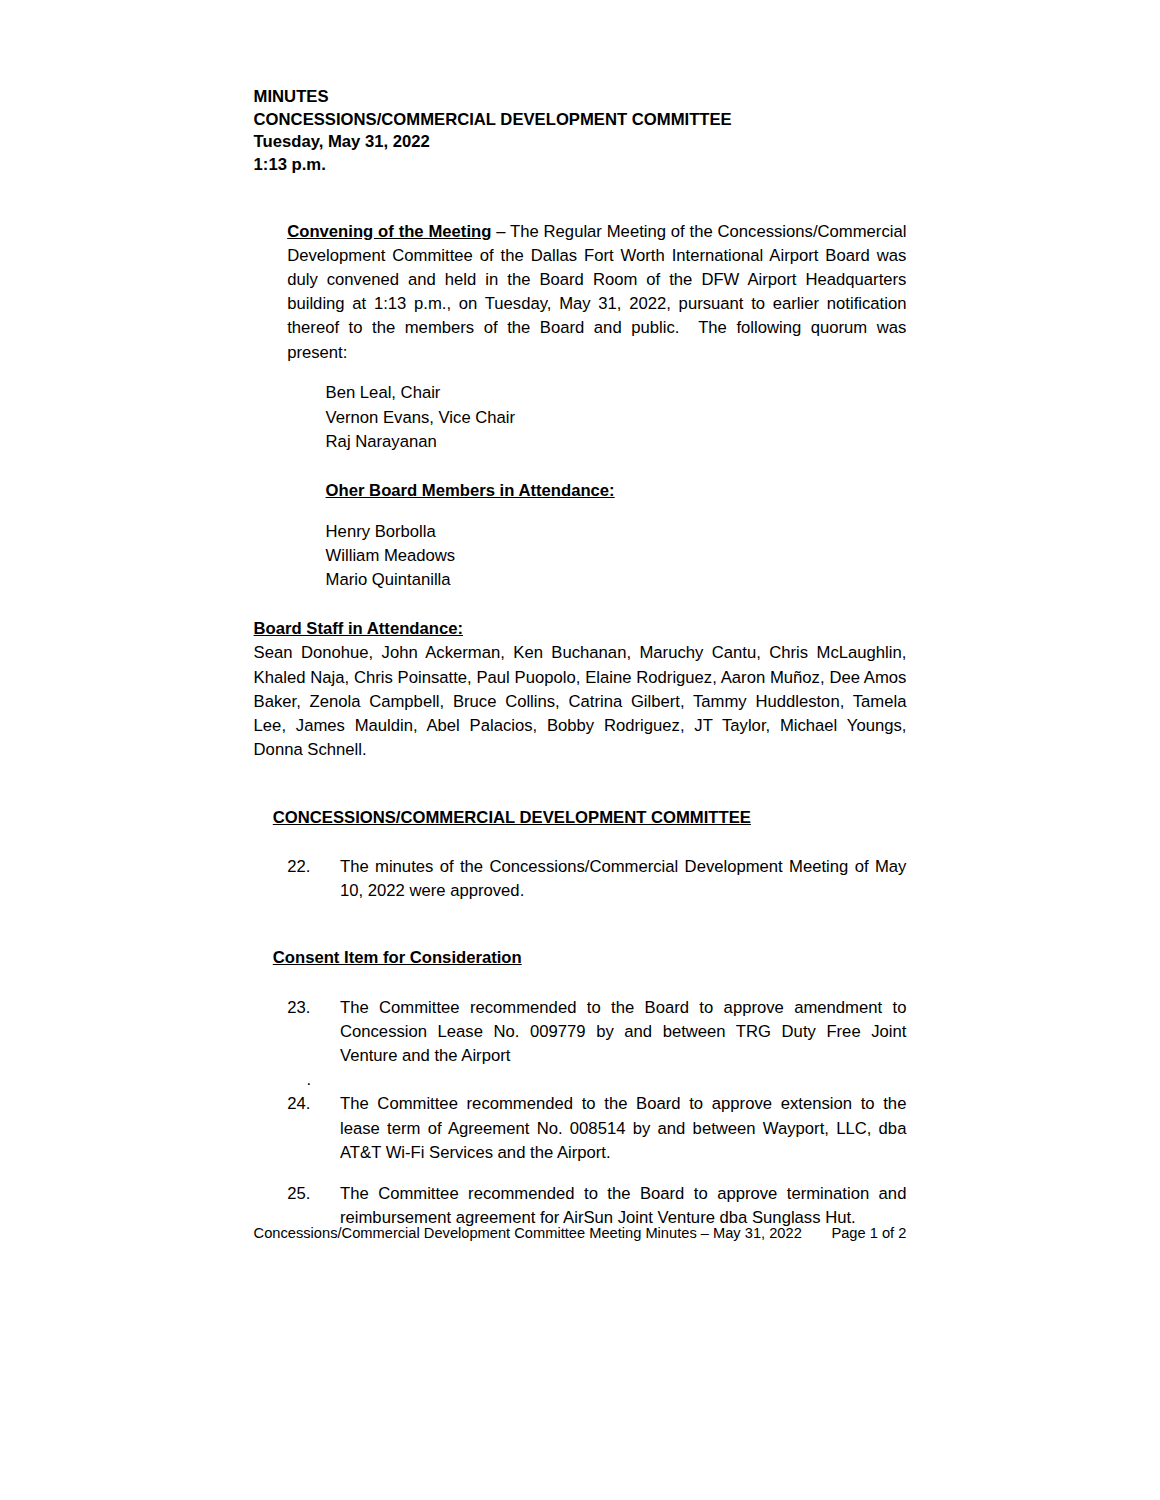MINUTES
CONCESSIONS/COMMERCIAL DEVELOPMENT COMMITTEE
Tuesday, May 31, 2022
1:13 p.m.
Convening of the Meeting – The Regular Meeting of the Concessions/Commercial Development Committee of the Dallas Fort Worth International Airport Board was duly convened and held in the Board Room of the DFW Airport Headquarters building at 1:13 p.m., on Tuesday, May 31, 2022, pursuant to earlier notification thereof to the members of the Board and public. The following quorum was present:
Ben Leal, Chair
Vernon Evans, Vice Chair
Raj Narayanan
Oher Board Members in Attendance:
Henry Borbolla
William Meadows
Mario Quintanilla
Board Staff in Attendance:
Sean Donohue, John Ackerman, Ken Buchanan, Maruchy Cantu, Chris McLaughlin, Khaled Naja, Chris Poinsatte, Paul Puopolo, Elaine Rodriguez, Aaron Muñoz, Dee Amos Baker, Zenola Campbell, Bruce Collins, Catrina Gilbert, Tammy Huddleston, Tamela Lee, James Mauldin, Abel Palacios, Bobby Rodriguez, JT Taylor, Michael Youngs, Donna Schnell.
CONCESSIONS/COMMERCIAL DEVELOPMENT COMMITTEE
22.
The minutes of the Concessions/Commercial Development Meeting of May 10, 2022 were approved.
Consent Item for Consideration
23.
The Committee recommended to the Board to approve amendment to Concession Lease No. 009779 by and between TRG Duty Free Joint Venture and the Airport
.
24.
The Committee recommended to the Board to approve extension to the lease term of Agreement No. 008514 by and between Wayport, LLC, dba AT&T Wi-Fi Services and the Airport.
25.
The Committee recommended to the Board to approve termination and reimbursement agreement for AirSun Joint Venture dba Sunglass Hut.
Concessions/Commercial Development Committee Meeting Minutes – May 31, 2022 Page 1 of 2